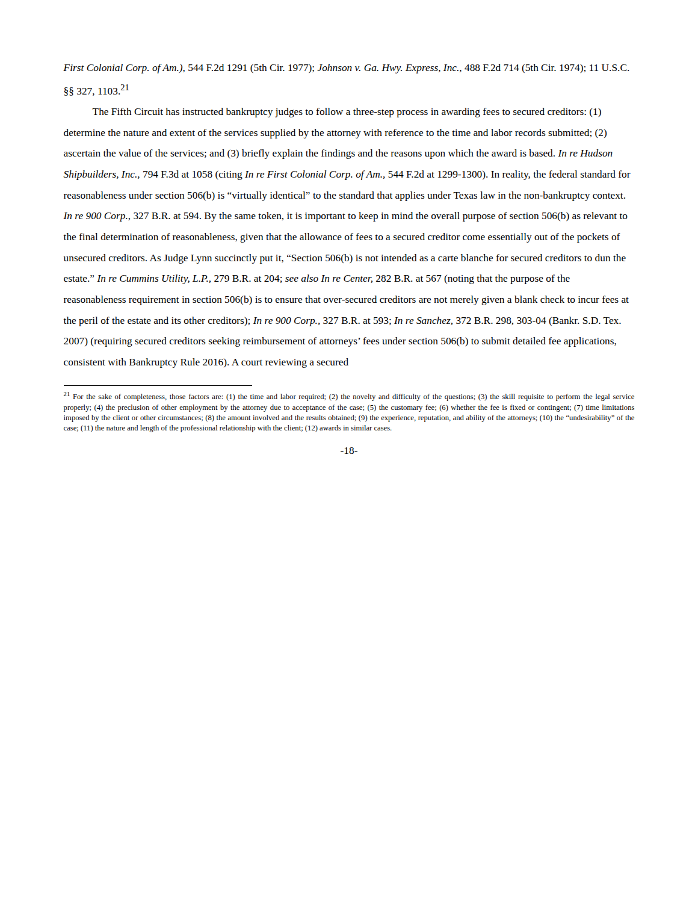First Colonial Corp. of Am.), 544 F.2d 1291 (5th Cir. 1977); Johnson v. Ga. Hwy. Express, Inc., 488 F.2d 714 (5th Cir. 1974); 11 U.S.C. §§ 327, 1103.21
The Fifth Circuit has instructed bankruptcy judges to follow a three-step process in awarding fees to secured creditors: (1) determine the nature and extent of the services supplied by the attorney with reference to the time and labor records submitted; (2) ascertain the value of the services; and (3) briefly explain the findings and the reasons upon which the award is based. In re Hudson Shipbuilders, Inc., 794 F.3d at 1058 (citing In re First Colonial Corp. of Am., 544 F.2d at 1299-1300). In reality, the federal standard for reasonableness under section 506(b) is “virtually identical” to the standard that applies under Texas law in the non-bankruptcy context. In re 900 Corp., 327 B.R. at 594. By the same token, it is important to keep in mind the overall purpose of section 506(b) as relevant to the final determination of reasonableness, given that the allowance of fees to a secured creditor come essentially out of the pockets of unsecured creditors. As Judge Lynn succinctly put it, “Section 506(b) is not intended as a carte blanche for secured creditors to dun the estate.” In re Cummins Utility, L.P., 279 B.R. at 204; see also In re Center, 282 B.R. at 567 (noting that the purpose of the reasonableness requirement in section 506(b) is to ensure that over-secured creditors are not merely given a blank check to incur fees at the peril of the estate and its other creditors); In re 900 Corp., 327 B.R. at 593; In re Sanchez, 372 B.R. 298, 303-04 (Bankr. S.D. Tex. 2007) (requiring secured creditors seeking reimbursement of attorneys’ fees under section 506(b) to submit detailed fee applications, consistent with Bankruptcy Rule 2016). A court reviewing a secured
21 For the sake of completeness, those factors are: (1) the time and labor required; (2) the novelty and difficulty of the questions; (3) the skill requisite to perform the legal service properly; (4) the preclusion of other employment by the attorney due to acceptance of the case; (5) the customary fee; (6) whether the fee is fixed or contingent; (7) time limitations imposed by the client or other circumstances; (8) the amount involved and the results obtained; (9) the experience, reputation, and ability of the attorneys; (10) the “undesirability” of the case; (11) the nature and length of the professional relationship with the client; (12) awards in similar cases.
-18-